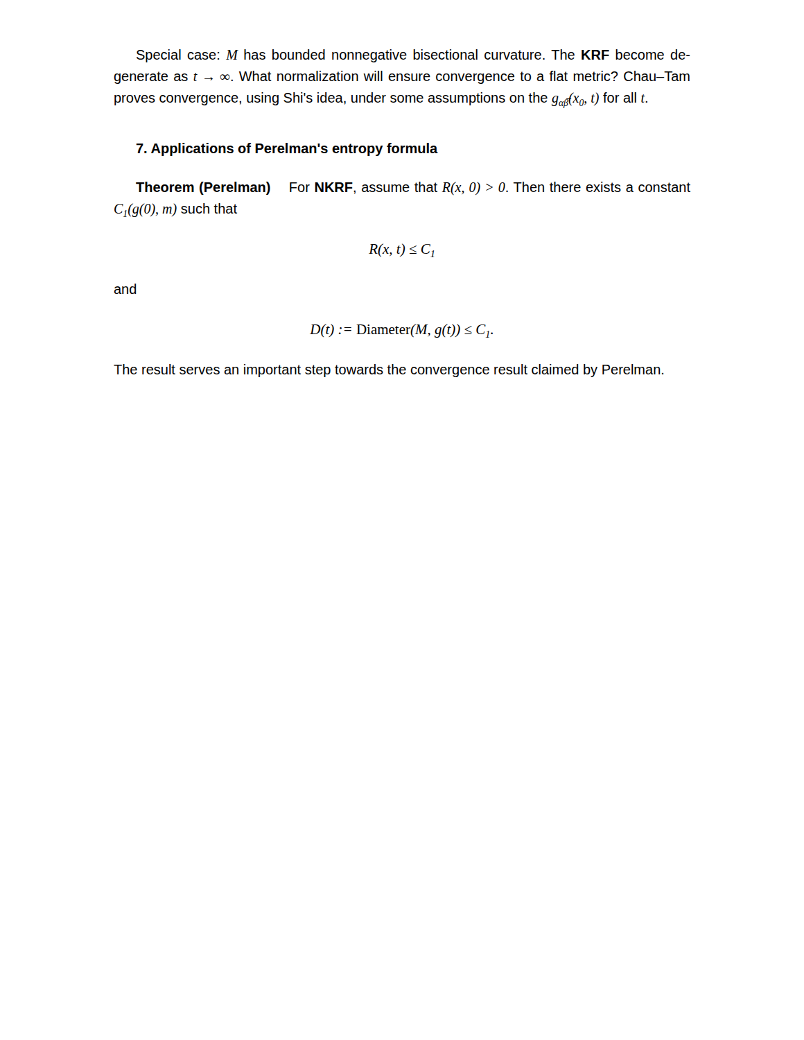Special case: M has bounded nonnegative bisectional curvature. The KRF become degenerate as t → ∞. What normalization will ensure convergence to a flat metric? Chau–Tam proves convergence, using Shi's idea, under some assumptions on the gαβ̅(x0, t) for all t.
7. Applications of Perelman's entropy formula
Theorem (Perelman) For NKRF, assume that R(x, 0) > 0. Then there exists a constant C1(g(0), m) such that
R(x, t) ≤ C1
and
D(t) := Diameter(M, g(t)) ≤ C1.
The result serves an important step towards the convergence result claimed by Perelman.